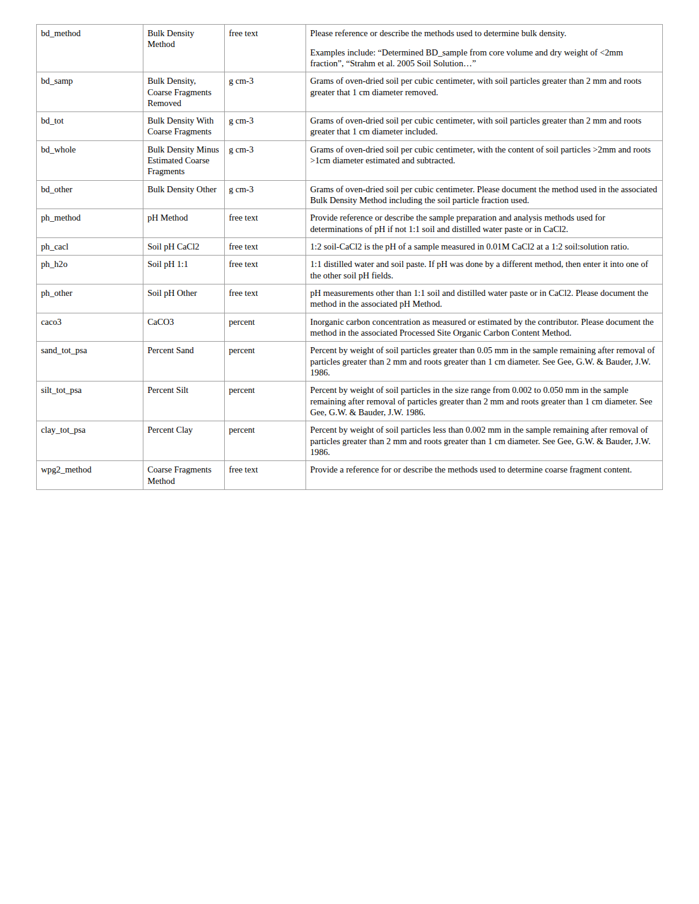| bd_method | Bulk Density Method | free text | Please reference or describe the methods used to determine bulk density. Examples include: “Determined BD_sample from core volume and dry weight of <2mm fraction”, “Strahm et al. 2005 Soil Solution…” |
| bd_samp | Bulk Density, Coarse Fragments Removed | g cm-3 | Grams of oven-dried soil per cubic centimeter, with soil particles greater than 2 mm and roots greater that 1 cm diameter removed. |
| bd_tot | Bulk Density With Coarse Fragments | g cm-3 | Grams of oven-dried soil per cubic centimeter, with soil particles greater than 2 mm and roots greater that 1 cm diameter included. |
| bd_whole | Bulk Density Minus Estimated Coarse Fragments | g cm-3 | Grams of oven-dried soil per cubic centimeter, with the content of soil particles >2mm and roots >1cm diameter estimated and subtracted. |
| bd_other | Bulk Density Other | g cm-3 | Grams of oven-dried soil per cubic centimeter. Please document the method used in the associated Bulk Density Method including the soil particle fraction used. |
| ph_method | pH Method | free text | Provide reference or describe the sample preparation and analysis methods used for determinations of pH if not 1:1 soil and distilled water paste or in CaCl2. |
| ph_cacl | Soil pH CaCl2 | free text | 1:2 soil-CaCl2 is the pH of a sample measured in 0.01M CaCl2 at a 1:2 soil:solution ratio. |
| ph_h2o | Soil pH 1:1 | free text | 1:1 distilled water and soil paste. If pH was done by a different method, then enter it into one of the other soil pH fields. |
| ph_other | Soil pH Other | free text | pH measurements other than 1:1 soil and distilled water paste or in CaCl2. Please document the method in the associated pH Method. |
| caco3 | CaCO3 | percent | Inorganic carbon concentration as measured or estimated by the contributor. Please document the method in the associated Processed Site Organic Carbon Content Method. |
| sand_tot_psa | Percent Sand | percent | Percent by weight of soil particles greater than 0.05 mm in the sample remaining after removal of particles greater than 2 mm and roots greater than 1 cm diameter. See Gee, G.W. & Bauder, J.W. 1986. |
| silt_tot_psa | Percent Silt | percent | Percent by weight of soil particles in the size range from 0.002 to 0.050 mm in the sample remaining after removal of particles greater than 2 mm and roots greater than 1 cm diameter. See Gee, G.W. & Bauder, J.W. 1986. |
| clay_tot_psa | Percent Clay | percent | Percent by weight of soil particles less than 0.002 mm in the sample remaining after removal of particles greater than 2 mm and roots greater than 1 cm diameter. See Gee, G.W. & Bauder, J.W. 1986. |
| wpg2_method | Coarse Fragments Method | free text | Provide a reference for or describe the methods used to determine coarse fragment content. |